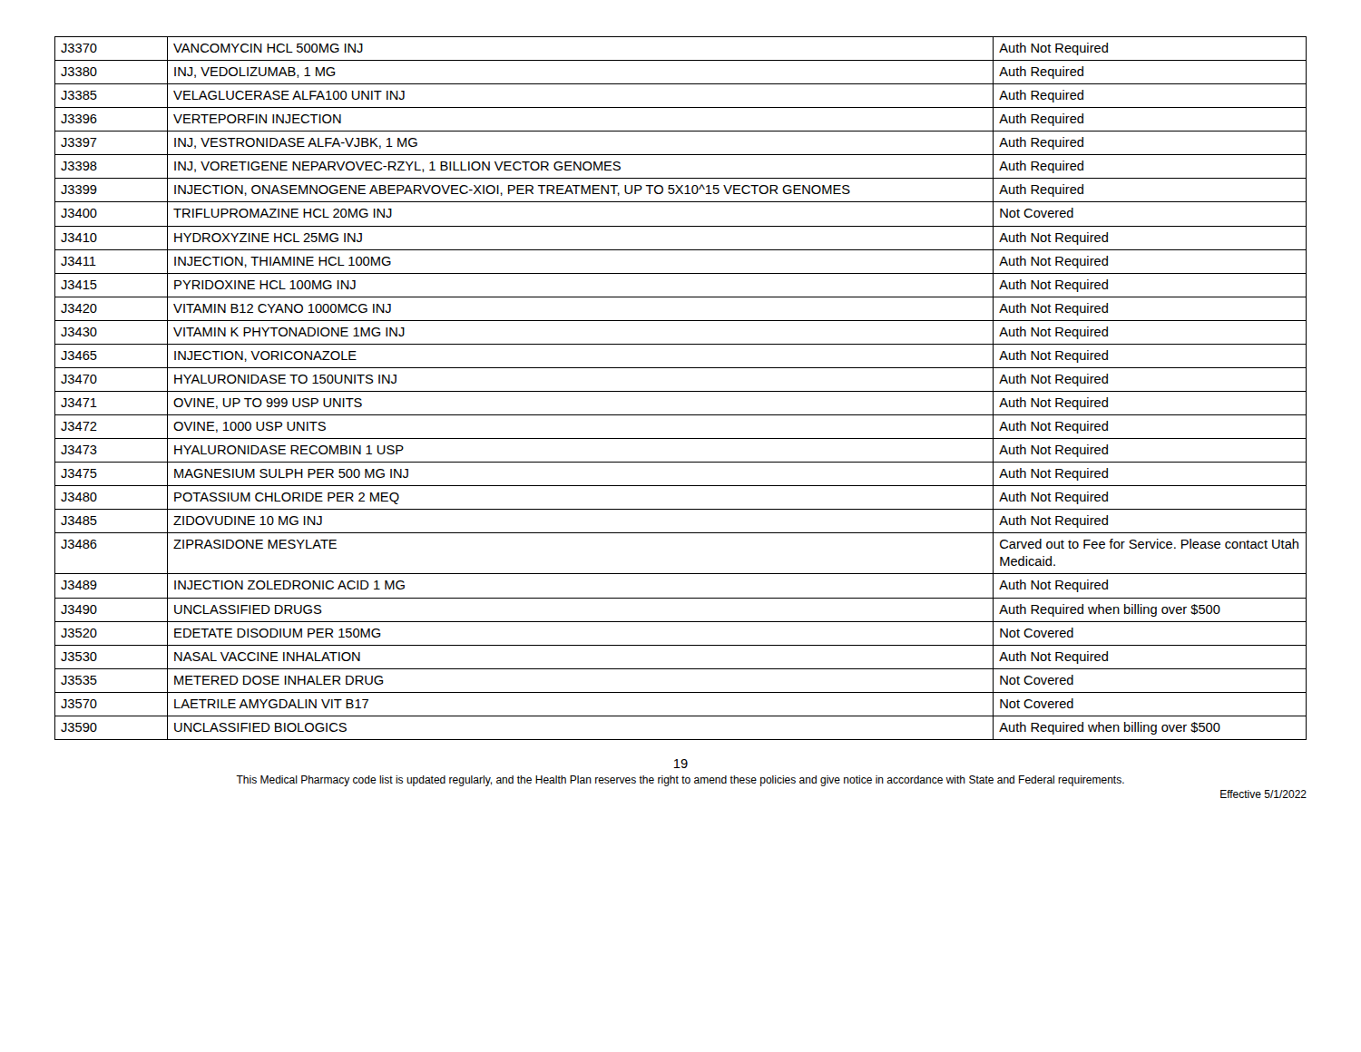| J3370 | VANCOMYCIN HCL 500MG INJ | Auth Not Required |
| J3380 | INJ, VEDOLIZUMAB, 1 MG | Auth Required |
| J3385 | VELAGLUCERASE ALFA100 UNIT INJ | Auth Required |
| J3396 | VERTEPORFIN INJECTION | Auth Required |
| J3397 | INJ, VESTRONIDASE ALFA-VJBK, 1 MG | Auth Required |
| J3398 | INJ, VORETIGENE NEPARVOVEC-RZYL, 1 BILLION VECTOR GENOMES | Auth Required |
| J3399 | INJECTION, ONASEMNOGENE ABEPARVOVEC-XIOI, PER TREATMENT, UP TO 5X10^15 VECTOR GENOMES | Auth Required |
| J3400 | TRIFLUPROMAZINE HCL 20MG INJ | Not Covered |
| J3410 | HYDROXYZINE HCL 25MG INJ | Auth Not Required |
| J3411 | INJECTION, THIAMINE HCL 100MG | Auth Not Required |
| J3415 | PYRIDOXINE HCL 100MG INJ | Auth Not Required |
| J3420 | VITAMIN B12 CYANO 1000MCG INJ | Auth Not Required |
| J3430 | VITAMIN K PHYTONADIONE 1MG INJ | Auth Not Required |
| J3465 | INJECTION, VORICONAZOLE | Auth Not Required |
| J3470 | HYALURONIDASE TO 150UNITS INJ | Auth Not Required |
| J3471 | OVINE, UP TO 999 USP UNITS | Auth Not Required |
| J3472 | OVINE, 1000 USP UNITS | Auth Not Required |
| J3473 | HYALURONIDASE RECOMBIN 1 USP | Auth Not Required |
| J3475 | MAGNESIUM SULPH PER 500 MG INJ | Auth Not Required |
| J3480 | POTASSIUM CHLORIDE PER 2 MEQ | Auth Not Required |
| J3485 | ZIDOVUDINE 10 MG INJ | Auth Not Required |
| J3486 | ZIPRASIDONE MESYLATE | Carved out to Fee for Service. Please contact Utah Medicaid. |
| J3489 | INJECTION ZOLEDRONIC ACID 1 MG | Auth Not Required |
| J3490 | UNCLASSIFIED DRUGS | Auth Required when billing over $500 |
| J3520 | EDETATE DISODIUM PER 150MG | Not Covered |
| J3530 | NASAL VACCINE INHALATION | Auth Not Required |
| J3535 | METERED DOSE INHALER DRUG | Not Covered |
| J3570 | LAETRILE AMYGDALIN VIT B17 | Not Covered |
| J3590 | UNCLASSIFIED BIOLOGICS | Auth Required when billing over $500 |
19
This Medical Pharmacy code list is updated regularly, and the Health Plan reserves the right to amend these policies and give notice in accordance with State and Federal requirements.
Effective 5/1/2022